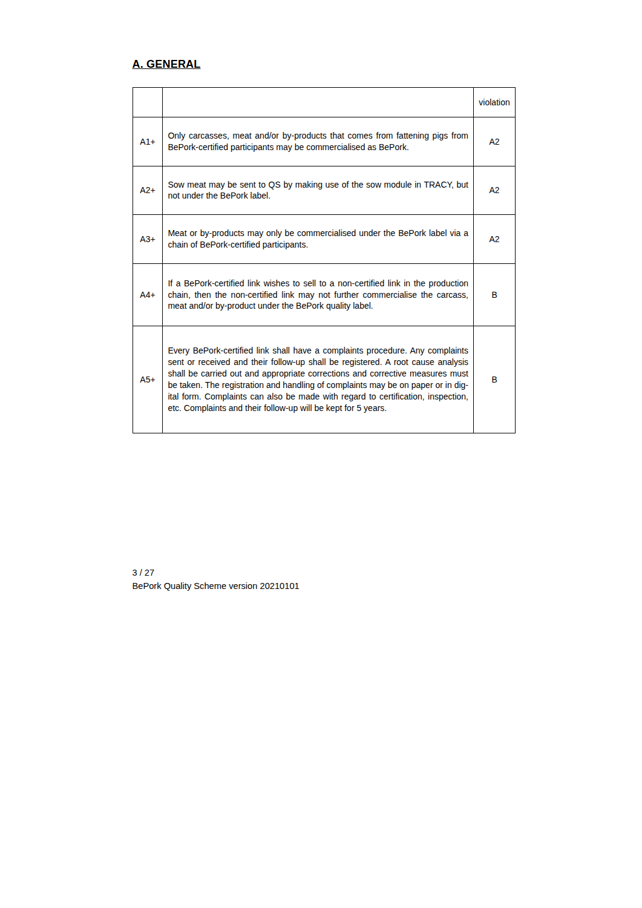A. GENERAL
| | | violation |
| A1+ | Only carcasses, meat and/or by-products that comes from fattening pigs from BePork-certified participants may be commercialised as BePork. | A2 |
| A2+ | Sow meat may be sent to QS by making use of the sow module in TRACY, but not under the BePork label. | A2 |
| A3+ | Meat or by-products may only be commercialised under the BePork label via a chain of BePork-certified participants. | A2 |
| A4+ | If a BePork-certified link wishes to sell to a non-certified link in the production chain, then the non-certified link may not further commercialise the carcass, meat and/or by-product under the BePork quality label. | B |
| A5+ | Every BePork-certified link shall have a complaints procedure. Any complaints sent or received and their follow-up shall be registered. A root cause analysis shall be carried out and appropriate corrections and corrective measures must be taken. The registration and handling of complaints may be on paper or in digital form. Complaints can also be made with regard to certification, inspection, etc. Complaints and their follow-up will be kept for 5 years. | B |
3 / 27
BePork Quality Scheme version 20210101